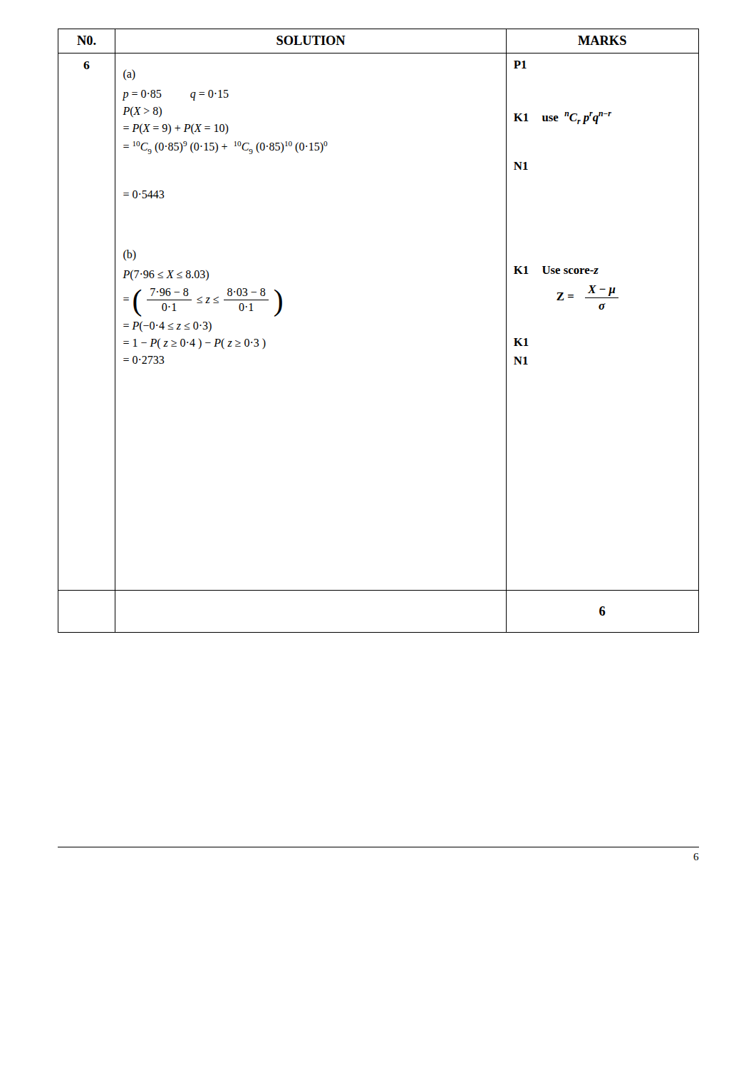| N0. | SOLUTION | MARKS |
| --- | --- | --- |
| 6 | (a) p = 0·85 q = 0·15 P ( X > 8) = P ( X = 9) + P ( X = 10) = 10 C 9 (0·85) 9 (0·15) + 10 C 9 (0·85) 10 (0·15) 0 = 0·5443 (b) P (7·96 ≤ X ≤ 8.03) = ( 7·96 − 8 0·1 ≤ z ≤ 8·03 − 8 0·1 ) = P (−0·4 ≤ z ≤ 0·3) = 1 − P ( z ≥ 0·4 ) − P ( z ≥ 0·3 ) = 0·2733 | P1 K1 use n C r p r q n − r N1 K1 Use score- z Z = X − μ σ K1 N1 |
| | | 6 |
6